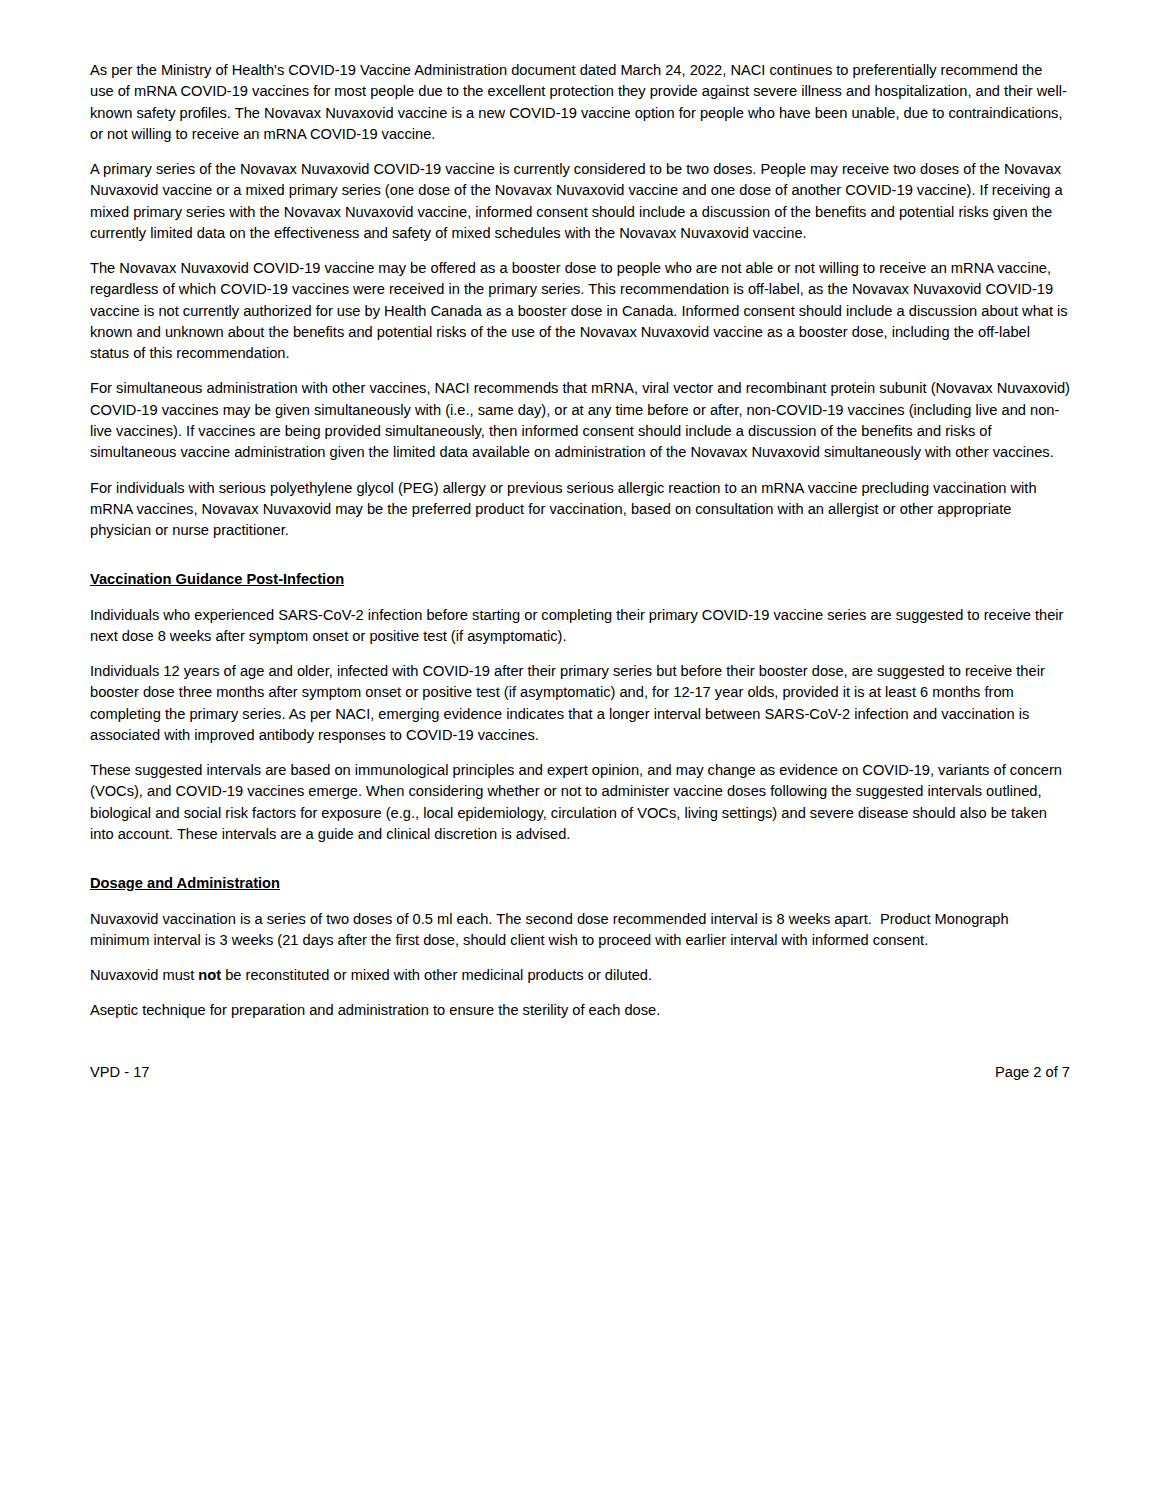As per the Ministry of Health's COVID-19 Vaccine Administration document dated March 24, 2022, NACI continues to preferentially recommend the use of mRNA COVID-19 vaccines for most people due to the excellent protection they provide against severe illness and hospitalization, and their well-known safety profiles. The Novavax Nuvaxovid vaccine is a new COVID-19 vaccine option for people who have been unable, due to contraindications, or not willing to receive an mRNA COVID-19 vaccine.
A primary series of the Novavax Nuvaxovid COVID-19 vaccine is currently considered to be two doses. People may receive two doses of the Novavax Nuvaxovid vaccine or a mixed primary series (one dose of the Novavax Nuvaxovid vaccine and one dose of another COVID-19 vaccine). If receiving a mixed primary series with the Novavax Nuvaxovid vaccine, informed consent should include a discussion of the benefits and potential risks given the currently limited data on the effectiveness and safety of mixed schedules with the Novavax Nuvaxovid vaccine.
The Novavax Nuvaxovid COVID-19 vaccine may be offered as a booster dose to people who are not able or not willing to receive an mRNA vaccine, regardless of which COVID-19 vaccines were received in the primary series. This recommendation is off-label, as the Novavax Nuvaxovid COVID-19 vaccine is not currently authorized for use by Health Canada as a booster dose in Canada. Informed consent should include a discussion about what is known and unknown about the benefits and potential risks of the use of the Novavax Nuvaxovid vaccine as a booster dose, including the off-label status of this recommendation.
For simultaneous administration with other vaccines, NACI recommends that mRNA, viral vector and recombinant protein subunit (Novavax Nuvaxovid) COVID-19 vaccines may be given simultaneously with (i.e., same day), or at any time before or after, non-COVID-19 vaccines (including live and non-live vaccines). If vaccines are being provided simultaneously, then informed consent should include a discussion of the benefits and risks of simultaneous vaccine administration given the limited data available on administration of the Novavax Nuvaxovid simultaneously with other vaccines.
For individuals with serious polyethylene glycol (PEG) allergy or previous serious allergic reaction to an mRNA vaccine precluding vaccination with mRNA vaccines, Novavax Nuvaxovid may be the preferred product for vaccination, based on consultation with an allergist or other appropriate physician or nurse practitioner.
Vaccination Guidance Post-Infection
Individuals who experienced SARS-CoV-2 infection before starting or completing their primary COVID-19 vaccine series are suggested to receive their next dose 8 weeks after symptom onset or positive test (if asymptomatic).
Individuals 12 years of age and older, infected with COVID-19 after their primary series but before their booster dose, are suggested to receive their booster dose three months after symptom onset or positive test (if asymptomatic) and, for 12-17 year olds, provided it is at least 6 months from completing the primary series. As per NACI, emerging evidence indicates that a longer interval between SARS-CoV-2 infection and vaccination is associated with improved antibody responses to COVID-19 vaccines.
These suggested intervals are based on immunological principles and expert opinion, and may change as evidence on COVID-19, variants of concern (VOCs), and COVID-19 vaccines emerge. When considering whether or not to administer vaccine doses following the suggested intervals outlined, biological and social risk factors for exposure (e.g., local epidemiology, circulation of VOCs, living settings) and severe disease should also be taken into account. These intervals are a guide and clinical discretion is advised.
Dosage and Administration
Nuvaxovid vaccination is a series of two doses of 0.5 ml each. The second dose recommended interval is 8 weeks apart. Product Monograph minimum interval is 3 weeks (21 days after the first dose, should client wish to proceed with earlier interval with informed consent.
Nuvaxovid must not be reconstituted or mixed with other medicinal products or diluted.
Aseptic technique for preparation and administration to ensure the sterility of each dose.
VPD - 17 Page 2 of 7